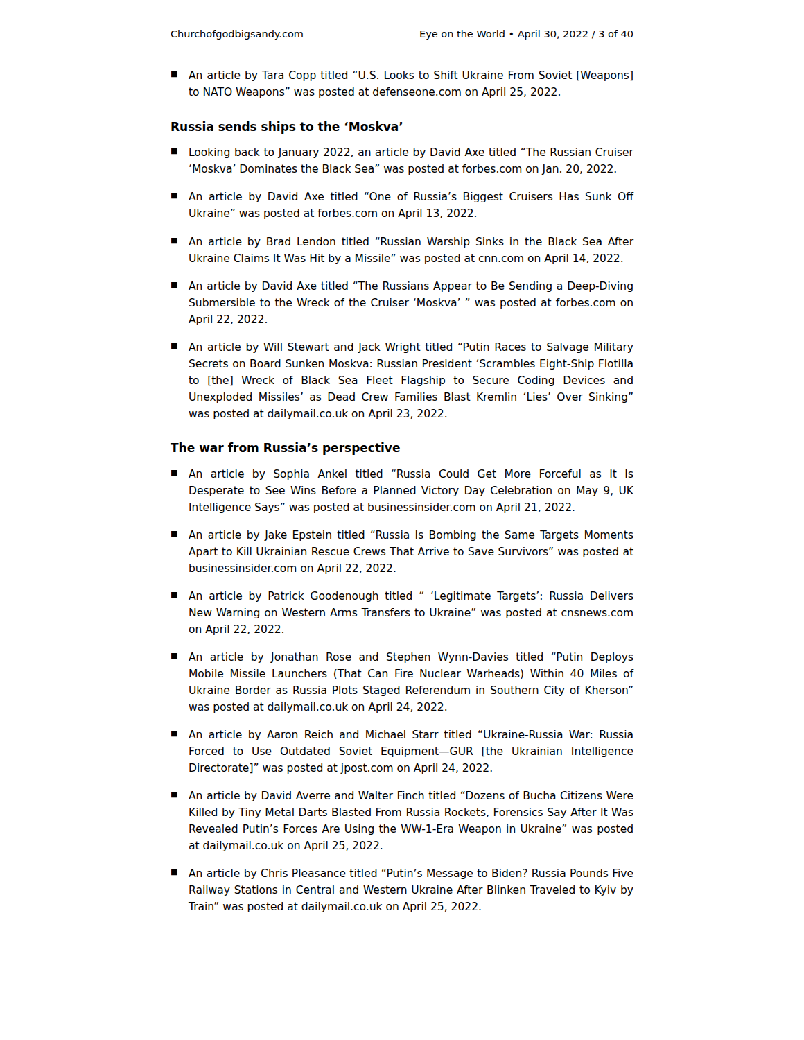Churchofgodbigsandy.com
Eye on the World • April 30, 2022 / 3 of 40
An article by Tara Copp titled “U.S. Looks to Shift Ukraine From Soviet [Weapons] to NATO Weapons” was posted at defenseone.com on April 25, 2022.
Russia sends ships to the ‘Moskva’
Looking back to January 2022, an article by David Axe titled “The Russian Cruiser ‘Moskva’ Dominates the Black Sea” was posted at forbes.com on Jan. 20, 2022.
An article by David Axe titled “One of Russia’s Biggest Cruisers Has Sunk Off Ukraine” was posted at forbes.com on April 13, 2022.
An article by Brad Lendon titled “Russian Warship Sinks in the Black Sea After Ukraine Claims It Was Hit by a Missile” was posted at cnn.com on April 14, 2022.
An article by David Axe titled “The Russians Appear to Be Sending a Deep-Diving Submersible to the Wreck of the Cruiser ‘Moskva’ ” was posted at forbes.com on April 22, 2022.
An article by Will Stewart and Jack Wright titled “Putin Races to Salvage Military Secrets on Board Sunken Moskva: Russian President ‘Scrambles Eight-Ship Flotilla to [the] Wreck of Black Sea Fleet Flagship to Secure Coding Devices and Unexploded Missiles’ as Dead Crew Families Blast Kremlin ‘Lies’ Over Sinking” was posted at dailymail.co.uk on April 23, 2022.
The war from Russia’s perspective
An article by Sophia Ankel titled “Russia Could Get More Forceful as It Is Desperate to See Wins Before a Planned Victory Day Celebration on May 9, UK Intelligence Says” was posted at businessinsider.com on April 21, 2022.
An article by Jake Epstein titled “Russia Is Bombing the Same Targets Moments Apart to Kill Ukrainian Rescue Crews That Arrive to Save Survivors” was posted at businessinsider.com on April 22, 2022.
An article by Patrick Goodenough titled “ ‘Legitimate Targets’: Russia Delivers New Warning on Western Arms Transfers to Ukraine” was posted at cnsnews.com on April 22, 2022.
An article by Jonathan Rose and Stephen Wynn-Davies titled “Putin Deploys Mobile Missile Launchers (That Can Fire Nuclear Warheads) Within 40 Miles of Ukraine Border as Russia Plots Staged Referendum in Southern City of Kherson” was posted at dailymail.co.uk on April 24, 2022.
An article by Aaron Reich and Michael Starr titled “Ukraine-Russia War: Russia Forced to Use Outdated Soviet Equipment—GUR [the Ukrainian Intelligence Directorate]” was posted at jpost.com on April 24, 2022.
An article by David Averre and Walter Finch titled “Dozens of Bucha Citizens Were Killed by Tiny Metal Darts Blasted From Russia Rockets, Forensics Say After It Was Revealed Putin’s Forces Are Using the WW-1-Era Weapon in Ukraine” was posted at dailymail.co.uk on April 25, 2022.
An article by Chris Pleasance titled “Putin’s Message to Biden? Russia Pounds Five Railway Stations in Central and Western Ukraine After Blinken Traveled to Kyiv by Train” was posted at dailymail.co.uk on April 25, 2022.